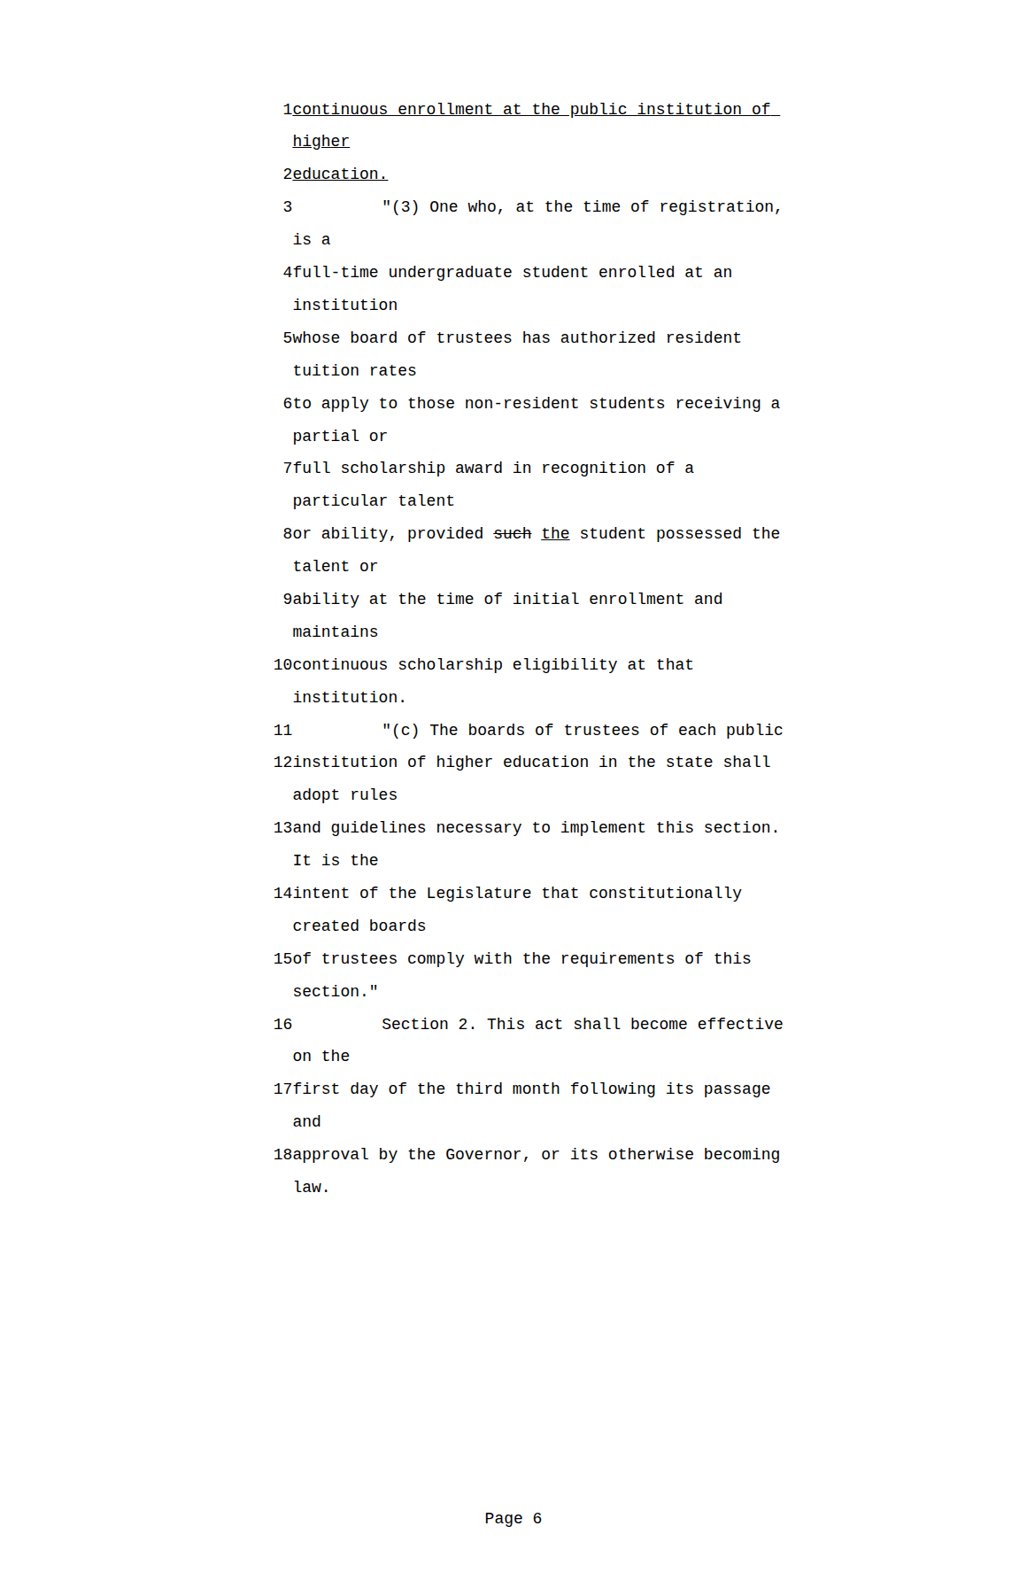| 1 | continuous enrollment at the public institution of higher |
| 2 | education. |
| 3 | "(3) One who, at the time of registration, is a |
| 4 | full-time undergraduate student enrolled at an institution |
| 5 | whose board of trustees has authorized resident tuition rates |
| 6 | to apply to those non-resident students receiving a partial or |
| 7 | full scholarship award in recognition of a particular talent |
| 8 | or ability, provided such the student possessed the talent or |
| 9 | ability at the time of initial enrollment and maintains |
| 10 | continuous scholarship eligibility at that institution. |
| 11 | "(c) The boards of trustees of each public |
| 12 | institution of higher education in the state shall adopt rules |
| 13 | and guidelines necessary to implement this section. It is the |
| 14 | intent of the Legislature that constitutionally created boards |
| 15 | of trustees comply with the requirements of this section." |
| 16 | Section 2. This act shall become effective on the |
| 17 | first day of the third month following its passage and |
| 18 | approval by the Governor, or its otherwise becoming law. |
Page 6